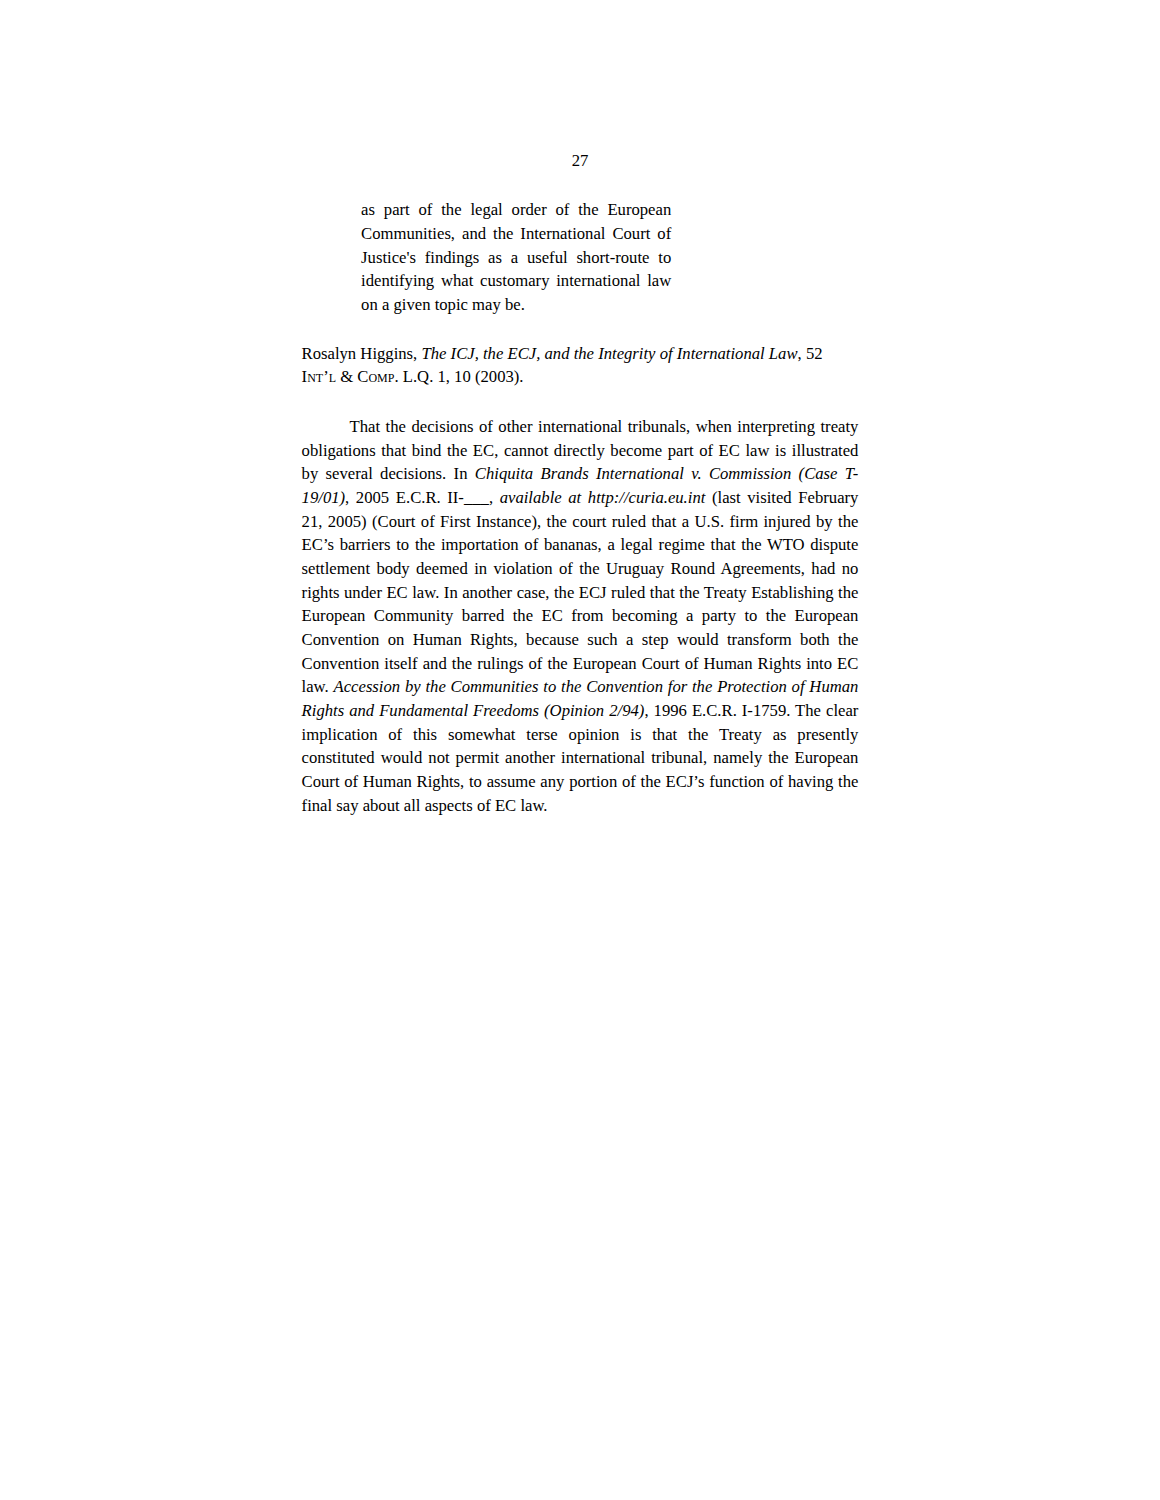27
as part of the legal order of the European Communities, and the International Court of Justice's findings as a useful short-route to identifying what customary international law on a given topic may be.
Rosalyn Higgins, The ICJ, the ECJ, and the Integrity of International Law, 52 Int’l & Comp. L.Q. 1, 10 (2003).
That the decisions of other international tribunals, when interpreting treaty obligations that bind the EC, cannot directly become part of EC law is illustrated by several decisions. In Chiquita Brands International v. Commission (Case T-19/01), 2005 E.C.R. II-___, available at http://curia.eu.int (last visited February 21, 2005) (Court of First Instance), the court ruled that a U.S. firm injured by the EC’s barriers to the importation of bananas, a legal regime that the WTO dispute settlement body deemed in violation of the Uruguay Round Agreements, had no rights under EC law. In another case, the ECJ ruled that the Treaty Establishing the European Community barred the EC from becoming a party to the European Convention on Human Rights, because such a step would transform both the Convention itself and the rulings of the European Court of Human Rights into EC law. Accession by the Communities to the Convention for the Protection of Human Rights and Fundamental Freedoms (Opinion 2/94), 1996 E.C.R. I-1759. The clear implication of this somewhat terse opinion is that the Treaty as presently constituted would not permit another international tribunal, namely the European Court of Human Rights, to assume any portion of the ECJ’s function of having the final say about all aspects of EC law.